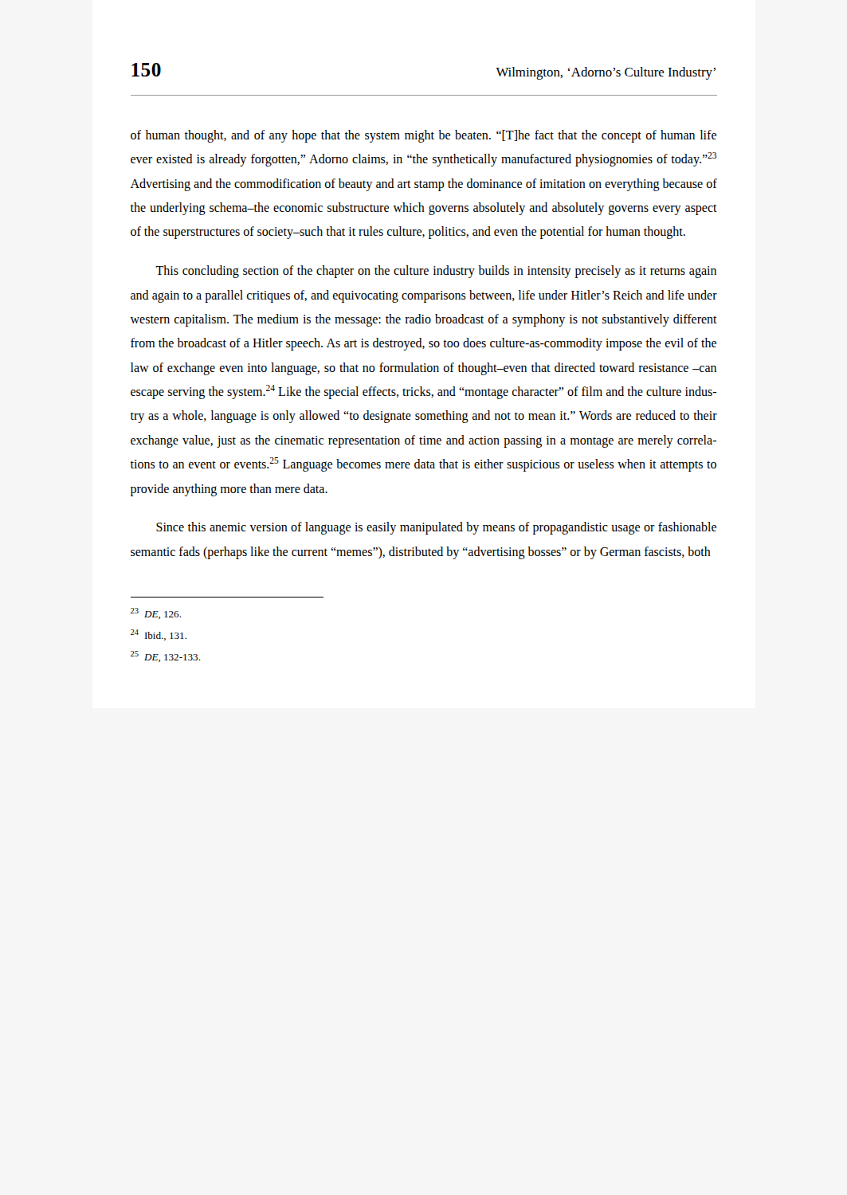150 Wilmington, ‘Adorno’s Culture Industry’
of human thought, and of any hope that the system might be beaten. “[T]he fact that the concept of human life ever existed is already forgotten,” Adorno claims, in “the synthetically manufactured physiognomies of today.”23 Advertising and the commodification of beauty and art stamp the dominance of imitation on everything because of the underlying schema–the economic substructure which governs absolutely and absolutely governs every aspect of the superstructures of society–such that it rules culture, politics, and even the potential for human thought.
This concluding section of the chapter on the culture industry builds in intensity precisely as it returns again and again to a parallel critiques of, and equivocating comparisons between, life under Hitler’s Reich and life under western capitalism. The medium is the message: the radio broadcast of a symphony is not substantively different from the broadcast of a Hitler speech. As art is destroyed, so too does culture-as-commodity impose the evil of the law of exchange even into language, so that no formulation of thought–even that directed toward resistance –can escape serving the system.24 Like the special effects, tricks, and “montage character” of film and the culture industry as a whole, language is only allowed “to designate something and not to mean it.” Words are reduced to their exchange value, just as the cinematic representation of time and action passing in a montage are merely correlations to an event or events.25 Language becomes mere data that is either suspicious or useless when it attempts to provide anything more than mere data.
Since this anemic version of language is easily manipulated by means of propagandistic usage or fashionable semantic fads (perhaps like the current “memes”), distributed by “advertising bosses” or by German fascists, both
23 DE, 126.
24 Ibid., 131.
25 DE, 132-133.